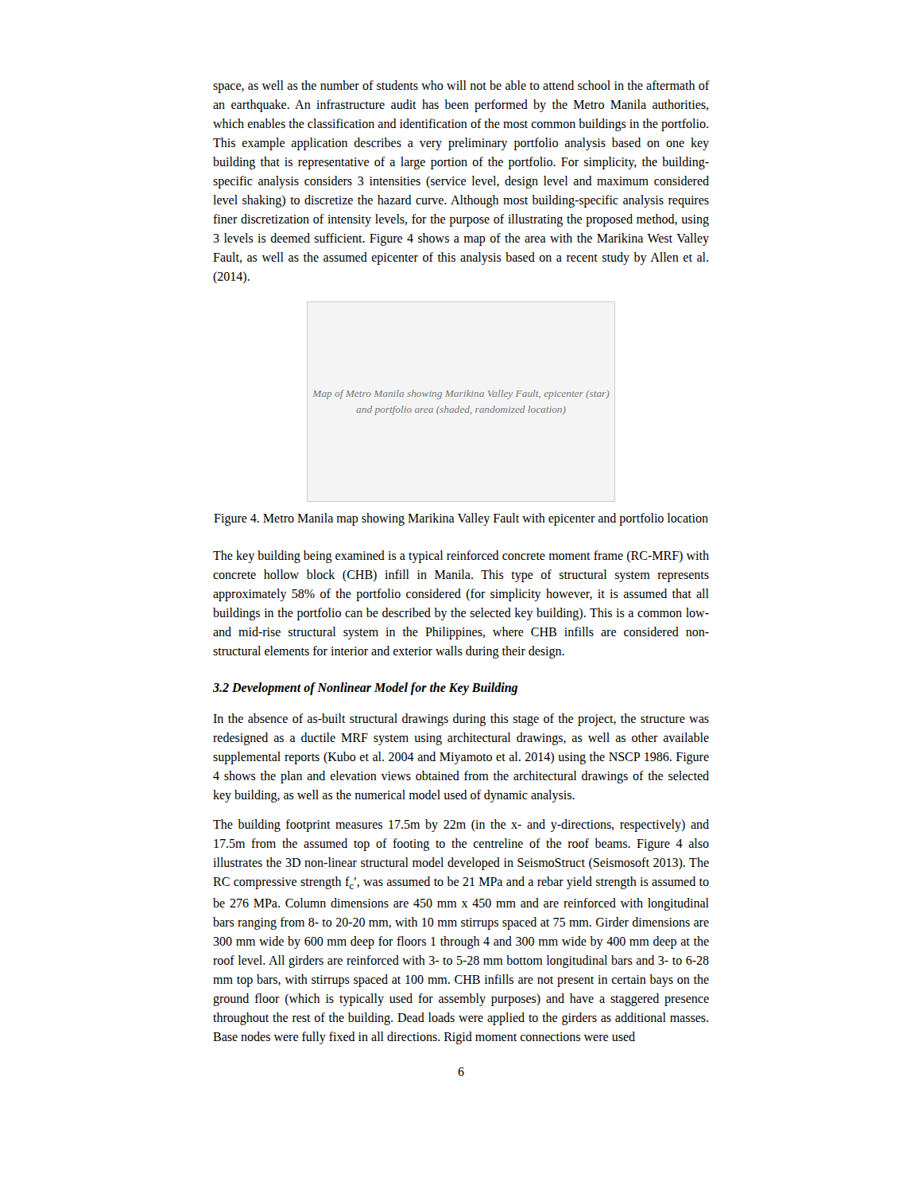space, as well as the number of students who will not be able to attend school in the aftermath of an earthquake. An infrastructure audit has been performed by the Metro Manila authorities, which enables the classification and identification of the most common buildings in the portfolio. This example application describes a very preliminary portfolio analysis based on one key building that is representative of a large portion of the portfolio. For simplicity, the building-specific analysis considers 3 intensities (service level, design level and maximum considered level shaking) to discretize the hazard curve. Although most building-specific analysis requires finer discretization of intensity levels, for the purpose of illustrating the proposed method, using 3 levels is deemed sufficient. Figure 4 shows a map of the area with the Marikina West Valley Fault, as well as the assumed epicenter of this analysis based on a recent study by Allen et al. (2014).
Map of Metro Manila showing Marikina Valley Fault, epicenter (star) and portfolio area (shaded, randomized location)
Figure 4. Metro Manila map showing Marikina Valley Fault with epicenter and portfolio location
The key building being examined is a typical reinforced concrete moment frame (RC-MRF) with concrete hollow block (CHB) infill in Manila. This type of structural system represents approximately 58% of the portfolio considered (for simplicity however, it is assumed that all buildings in the portfolio can be described by the selected key building). This is a common low- and mid-rise structural system in the Philippines, where CHB infills are considered non-structural elements for interior and exterior walls during their design.
3.2 Development of Nonlinear Model for the Key Building
In the absence of as-built structural drawings during this stage of the project, the structure was redesigned as a ductile MRF system using architectural drawings, as well as other available supplemental reports (Kubo et al. 2004 and Miyamoto et al. 2014) using the NSCP 1986. Figure 4 shows the plan and elevation views obtained from the architectural drawings of the selected key building, as well as the numerical model used of dynamic analysis.
The building footprint measures 17.5m by 22m (in the x- and y-directions, respectively) and 17.5m from the assumed top of footing to the centreline of the roof beams. Figure 4 also illustrates the 3D non-linear structural model developed in SeismoStruct (Seismosoft 2013). The RC compressive strength fc′, was assumed to be 21 MPa and a rebar yield strength is assumed to be 276 MPa. Column dimensions are 450 mm x 450 mm and are reinforced with longitudinal bars ranging from 8- to 20-20 mm, with 10 mm stirrups spaced at 75 mm. Girder dimensions are 300 mm wide by 600 mm deep for floors 1 through 4 and 300 mm wide by 400 mm deep at the roof level. All girders are reinforced with 3- to 5-28 mm bottom longitudinal bars and 3- to 6-28 mm top bars, with stirrups spaced at 100 mm. CHB infills are not present in certain bays on the ground floor (which is typically used for assembly purposes) and have a staggered presence throughout the rest of the building. Dead loads were applied to the girders as additional masses. Base nodes were fully fixed in all directions. Rigid moment connections were used
6